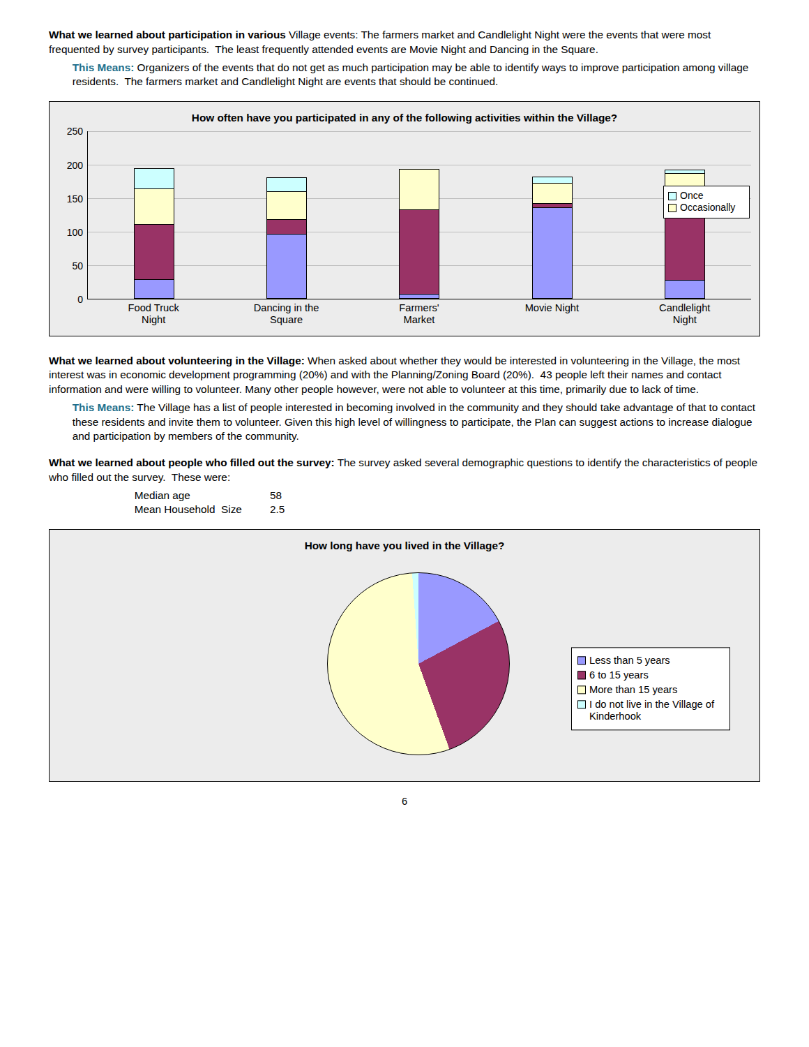What we learned about participation in various Village events: The farmers market and Candlelight Night were the events that were most frequented by survey participants. The least frequently attended events are Movie Night and Dancing in the Square.
This Means: Organizers of the events that do not get as much participation may be able to identify ways to improve participation among village residents. The farmers market and Candlelight Night are events that should be continued.
How often have you participated in any of the following activities within the Village?
250 200 150 100 50 0
Food Truck Night
Dancing in the Square
Farmers' Market
Movie Night
Candlelight Night
Once
Occasionally
What we learned about volunteering in the Village: When asked about whether they would be interested in volunteering in the Village, the most interest was in economic development programming (20%) and with the Planning/Zoning Board (20%). 43 people left their names and contact information and were willing to volunteer. Many other people however, were not able to volunteer at this time, primarily due to lack of time.
This Means: The Village has a list of people interested in becoming involved in the community and they should take advantage of that to contact these residents and invite them to volunteer. Given this high level of willingness to participate, the Plan can suggest actions to increase dialogue and participation by members of the community.
What we learned about people who filled out the survey: The survey asked several demographic questions to identify the characteristics of people who filled out the survey. These were:
| Median age | 58 |
| Mean Household Size | 2.5 |
How long have you lived in the Village?
Less than 5 years
6 to 15 years
More than 15 years
I do not live in the Village of Kinderhook
6